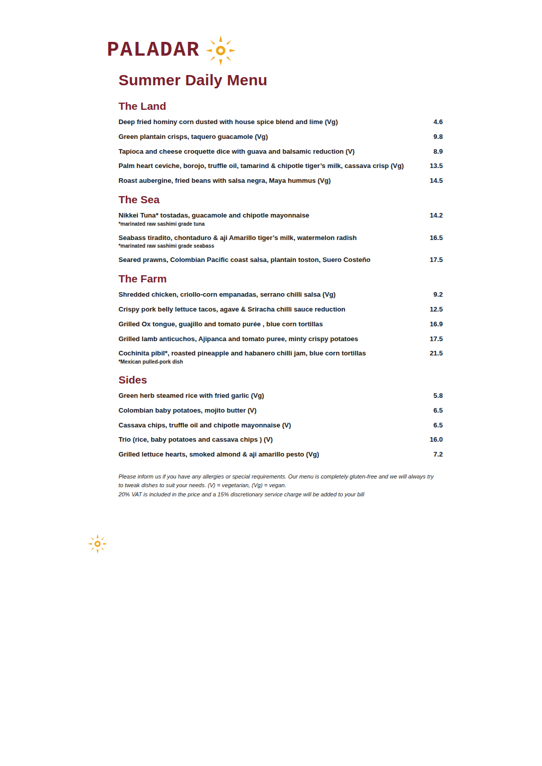PALADAR
Summer Daily Menu
The Land
Deep fried hominy corn dusted with house spice blend and lime (Vg) 4.6
Green plantain crisps, taquero guacamole (Vg) 9.8
Tapioca and cheese croquette dice with guava and balsamic reduction (V) 8.9
Palm heart ceviche, borojo, truffle oil, tamarind & chipotle tiger’s milk, cassava crisp (Vg) 13.5
Roast aubergine, fried beans with salsa negra, Maya hummus (Vg) 14.5
The Sea
Nikkei Tuna* tostadas, guacamole and chipotle mayonnaise *marinated raw sashimi grade tuna 14.2
Seabass tiradito, chontaduro & aji Amarillo tiger’s milk, watermelon radish *marinated raw sashimi grade seabass 16.5
Seared prawns, Colombian Pacific coast salsa, plantain toston, Suero Costeño 17.5
The Farm
Shredded chicken, criollo-corn empanadas, serrano chilli salsa (Vg) 9.2
Crispy pork belly lettuce tacos, agave & Sriracha chilli sauce reduction 12.5
Grilled Ox tongue, guajillo and tomato purée , blue corn tortillas 16.9
Grilled lamb anticuchos, Ajipanca and tomato puree, minty crispy potatoes 17.5
Cochinita pibil*, roasted pineapple and habanero chilli jam, blue corn tortillas *Mexican pulled-pork dish 21.5
Sides
Green herb steamed rice with fried garlic (Vg) 5.8
Colombian baby potatoes, mojito butter (V) 6.5
Cassava chips, truffle oil and chipotle mayonnaise (V) 6.5
Trio (rice, baby potatoes and cassava chips ) (V) 16.0
Grilled lettuce hearts, smoked almond & aji amarillo pesto (Vg) 7.2
Please inform us if you have any allergies or special requirements. Our menu is completely gluten-free and we will always try to tweak dishes to suit your needs. (V) = vegetarian, (Vg) = vegan.
20% VAT is included in the price and a 15% discretionary service charge will be added to your bill